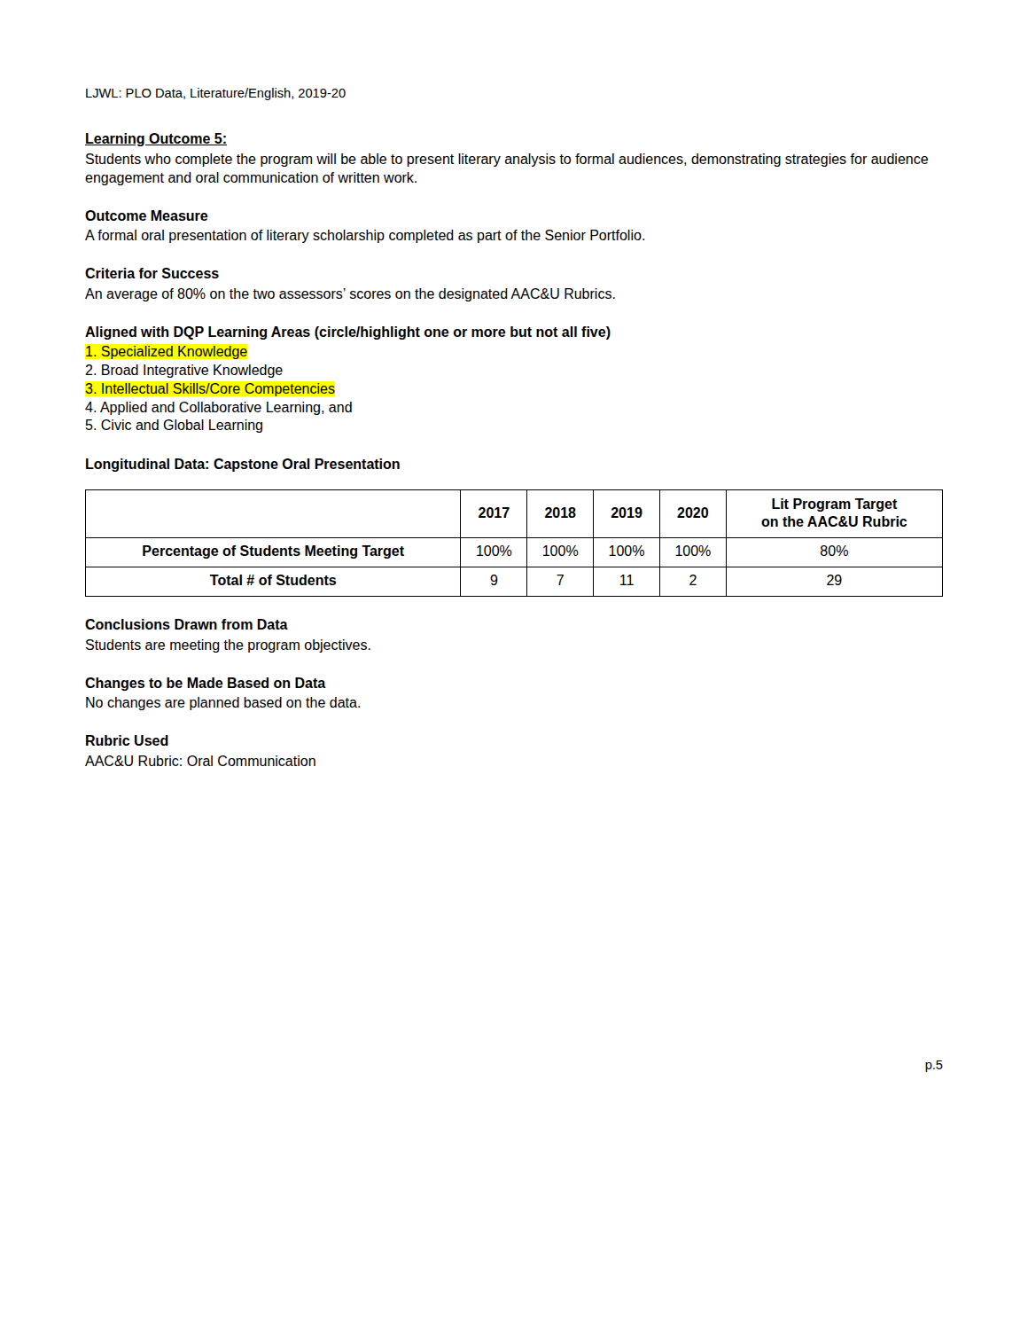LJWL: PLO Data, Literature/English, 2019-20
Learning Outcome 5:
Students who complete the program will be able to present literary analysis to formal audiences, demonstrating strategies for audience engagement and oral communication of written work.
Outcome Measure
A formal oral presentation of literary scholarship completed as part of the Senior Portfolio.
Criteria for Success
An average of 80% on the two assessors’ scores on the designated AAC&U Rubrics.
Aligned with DQP Learning Areas (circle/highlight one or more but not all five)
1. Specialized Knowledge
2. Broad Integrative Knowledge
3. Intellectual Skills/Core Competencies
4. Applied and Collaborative Learning, and
5. Civic and Global Learning
Longitudinal Data: Capstone Oral Presentation
| | 2017 | 2018 | 2019 | 2020 | Lit Program Target on the AAC&U Rubric |
| --- | --- | --- | --- | --- | --- |
| Percentage of Students Meeting Target | 100% | 100% | 100% | 100% | 80% |
| Total # of Students | 9 | 7 | 11 | 2 | 29 |
Conclusions Drawn from Data
Students are meeting the program objectives.
Changes to be Made Based on Data
No changes are planned based on the data.
Rubric Used
AAC&U Rubric: Oral Communication
p.5